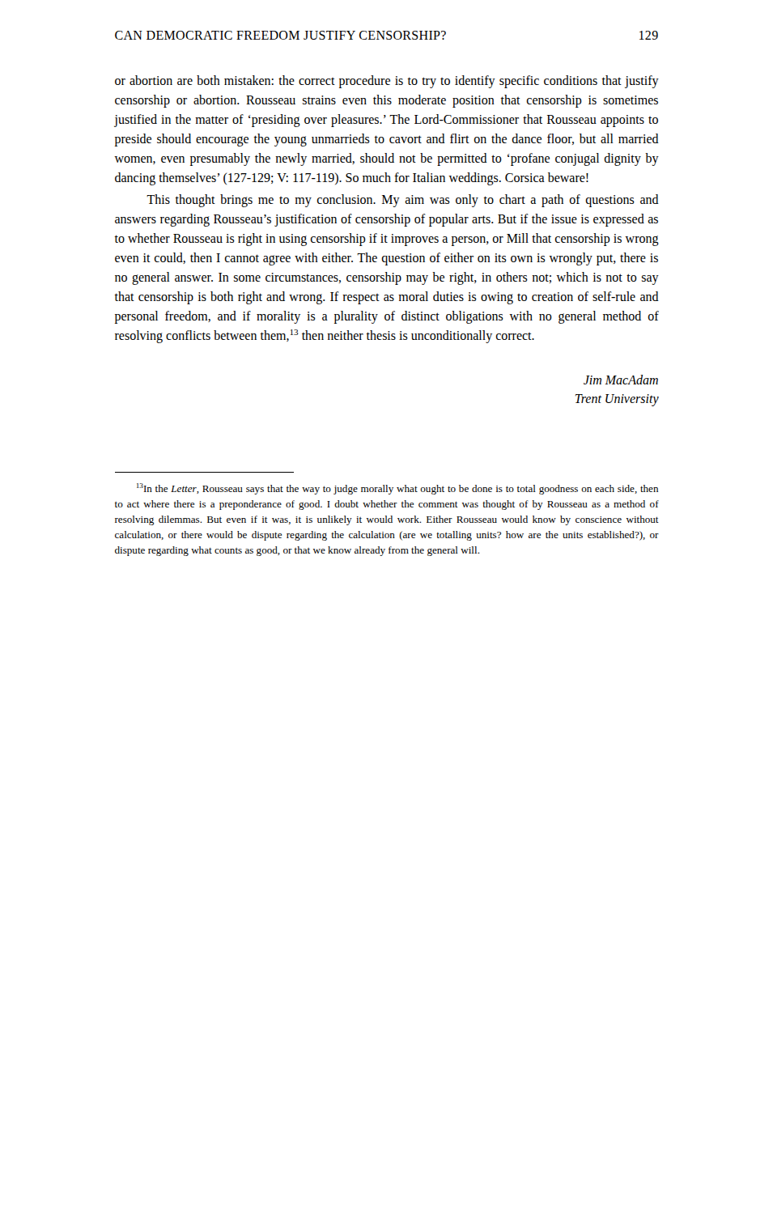Can Democratic Freedom Justify Censorship? 129
or abortion are both mistaken: the correct procedure is to try to identify specific conditions that justify censorship or abortion. Rousseau strains even this moderate position that censorship is sometimes justified in the matter of ‘presiding over pleasures.’ The Lord-Commissioner that Rousseau appoints to preside should encourage the young unmarrieds to cavort and flirt on the dance floor, but all married women, even presumably the newly married, should not be permitted to ‘profane conjugal dignity by dancing themselves’ (127-129; V: 117-119). So much for Italian weddings. Corsica beware!
This thought brings me to my conclusion. My aim was only to chart a path of questions and answers regarding Rousseau’s justification of censorship of popular arts. But if the issue is expressed as to whether Rousseau is right in using censorship if it improves a person, or Mill that censorship is wrong even it could, then I cannot agree with either. The question of either on its own is wrongly put, there is no general answer. In some circumstances, censorship may be right, in others not; which is not to say that censorship is both right and wrong. If respect as moral duties is owing to creation of self-rule and personal freedom, and if morality is a plurality of distinct obligations with no general method of resolving conflicts between them,13 then neither thesis is unconditionally correct.
Jim MacAdam
Trent University
13In the Letter, Rousseau says that the way to judge morally what ought to be done is to total goodness on each side, then to act where there is a preponderance of good. I doubt whether the comment was thought of by Rousseau as a method of resolving dilemmas. But even if it was, it is unlikely it would work. Either Rousseau would know by conscience without calculation, or there would be dispute regarding the calculation (are we totalling units? how are the units established?), or dispute regarding what counts as good, or that we know already from the general will.